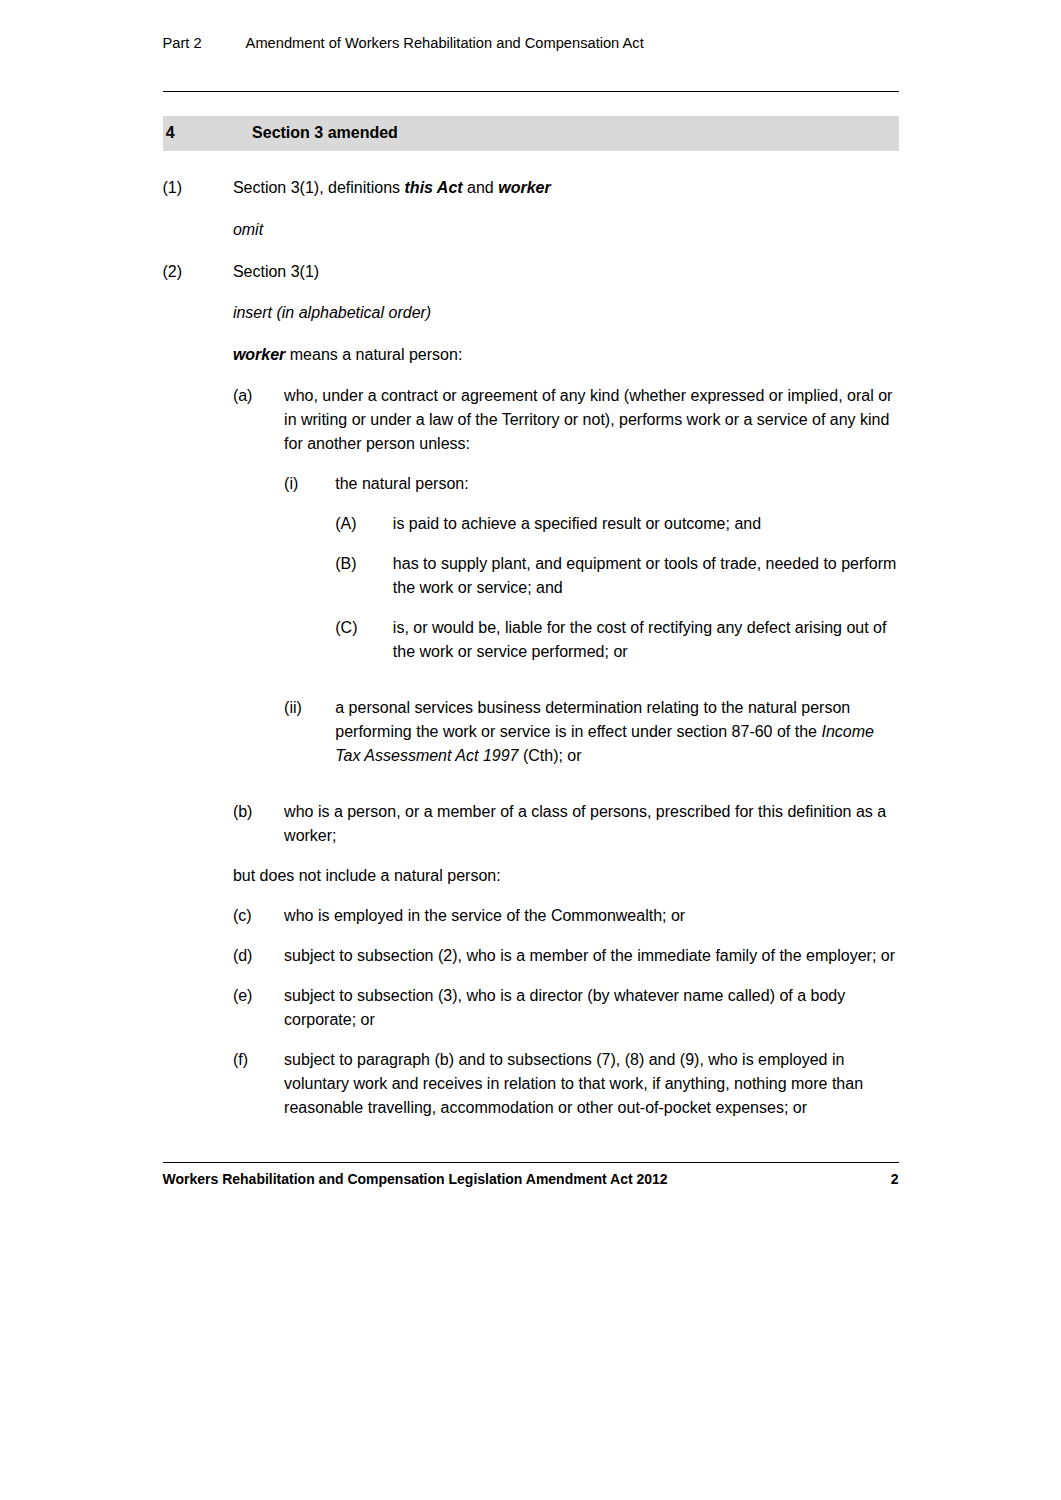Part 2
Amendment of Workers Rehabilitation and Compensation Act
4
Section 3 amended
(1)
Section 3(1), definitions this Act and worker
omit
(2)
Section 3(1)
insert (in alphabetical order)
worker means a natural person:
(a)
who, under a contract or agreement of any kind (whether expressed or implied, oral or in writing or under a law of the Territory or not), performs work or a service of any kind for another person unless:
(i)
the natural person:
(A)
is paid to achieve a specified result or outcome; and
(B)
has to supply plant, and equipment or tools of trade, needed to perform the work or service; and
(C)
is, or would be, liable for the cost of rectifying any defect arising out of the work or service performed; or
(ii)
a personal services business determination relating to the natural person performing the work or service is in effect under section 87-60 of the Income Tax Assessment Act 1997 (Cth); or
(b)
who is a person, or a member of a class of persons, prescribed for this definition as a worker;
but does not include a natural person:
(c)
who is employed in the service of the Commonwealth; or
(d)
subject to subsection (2), who is a member of the immediate family of the employer; or
(e)
subject to subsection (3), who is a director (by whatever name called) of a body corporate; or
(f)
subject to paragraph (b) and to subsections (7), (8) and (9), who is employed in voluntary work and receives in relation to that work, if anything, nothing more than reasonable travelling, accommodation or other out-of-pocket expenses; or
Workers Rehabilitation and Compensation Legislation Amendment Act 2012
2